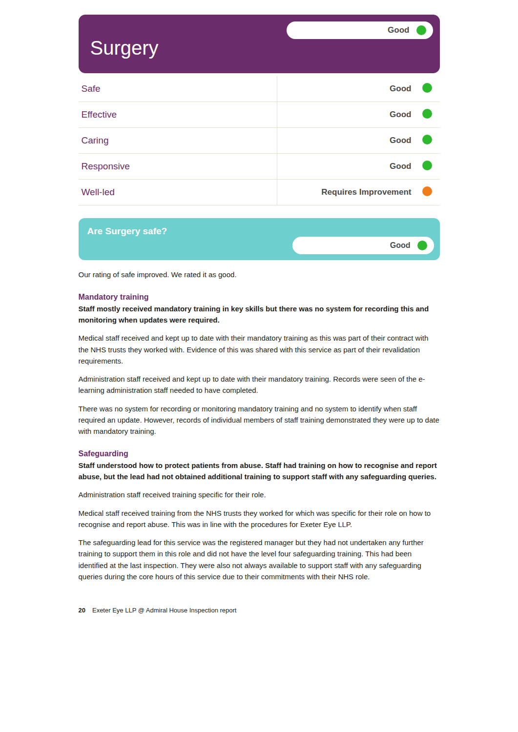Good
Surgery
| Safe | Good | |
| Effective | Good | |
| Caring | Good | |
| Responsive | Good | |
| Well-led | Requires Improvement | |
Are Surgery safe?
Good
Our rating of safe improved. We rated it as good.
Mandatory training
Staff mostly received mandatory training in key skills but there was no system for recording this and monitoring when updates were required.
Medical staff received and kept up to date with their mandatory training as this was part of their contract with the NHS trusts they worked with. Evidence of this was shared with this service as part of their revalidation requirements.
Administration staff received and kept up to date with their mandatory training. Records were seen of the e-learning administration staff needed to have completed.
There was no system for recording or monitoring mandatory training and no system to identify when staff required an update. However, records of individual members of staff training demonstrated they were up to date with mandatory training.
Safeguarding
Staff understood how to protect patients from abuse. Staff had training on how to recognise and report abuse, but the lead had not obtained additional training to support staff with any safeguarding queries.
Administration staff received training specific for their role.
Medical staff received training from the NHS trusts they worked for which was specific for their role on how to recognise and report abuse. This was in line with the procedures for Exeter Eye LLP.
The safeguarding lead for this service was the registered manager but they had not undertaken any further training to support them in this role and did not have the level four safeguarding training. This had been identified at the last inspection. They were also not always available to support staff with any safeguarding queries during the core hours of this service due to their commitments with their NHS role.
20 Exeter Eye LLP @ Admiral House Inspection report